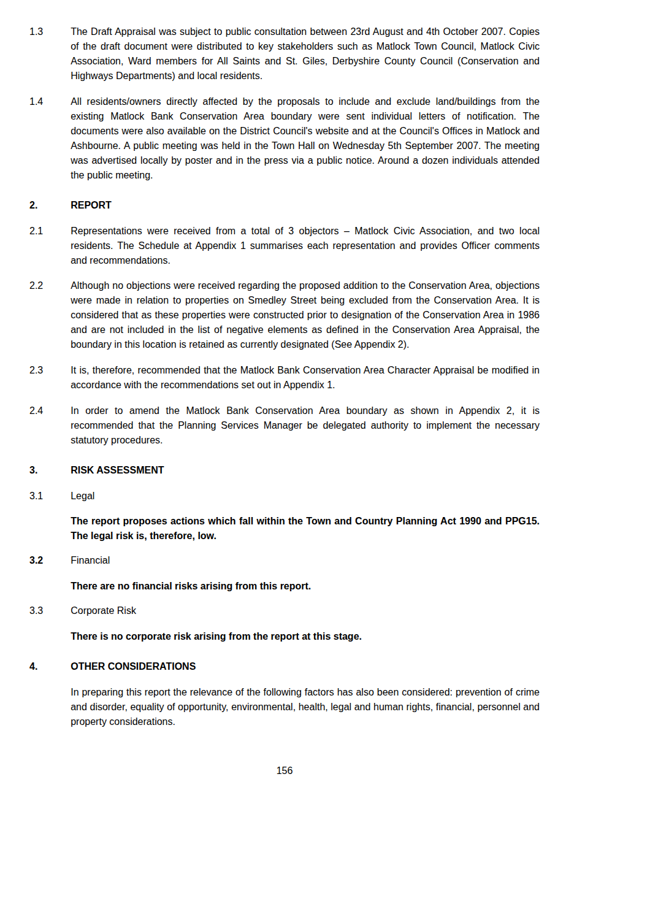1.3
The Draft Appraisal was subject to public consultation between 23rd August and 4th October 2007. Copies of the draft document were distributed to key stakeholders such as Matlock Town Council, Matlock Civic Association, Ward members for All Saints and St. Giles, Derbyshire County Council (Conservation and Highways Departments) and local residents.
1.4
All residents/owners directly affected by the proposals to include and exclude land/buildings from the existing Matlock Bank Conservation Area boundary were sent individual letters of notification. The documents were also available on the District Council's website and at the Council's Offices in Matlock and Ashbourne. A public meeting was held in the Town Hall on Wednesday 5th September 2007. The meeting was advertised locally by poster and in the press via a public notice. Around a dozen individuals attended the public meeting.
2. REPORT
2.1
Representations were received from a total of 3 objectors – Matlock Civic Association, and two local residents. The Schedule at Appendix 1 summarises each representation and provides Officer comments and recommendations.
2.2
Although no objections were received regarding the proposed addition to the Conservation Area, objections were made in relation to properties on Smedley Street being excluded from the Conservation Area. It is considered that as these properties were constructed prior to designation of the Conservation Area in 1986 and are not included in the list of negative elements as defined in the Conservation Area Appraisal, the boundary in this location is retained as currently designated (See Appendix 2).
2.3
It is, therefore, recommended that the Matlock Bank Conservation Area Character Appraisal be modified in accordance with the recommendations set out in Appendix 1.
2.4
In order to amend the Matlock Bank Conservation Area boundary as shown in Appendix 2, it is recommended that the Planning Services Manager be delegated authority to implement the necessary statutory procedures.
3. RISK ASSESSMENT
3.1
Legal
The report proposes actions which fall within the Town and Country Planning Act 1990 and PPG15. The legal risk is, therefore, low.
3.2
Financial
There are no financial risks arising from this report.
3.3
Corporate Risk
There is no corporate risk arising from the report at this stage.
4. OTHER CONSIDERATIONS
In preparing this report the relevance of the following factors has also been considered: prevention of crime and disorder, equality of opportunity, environmental, health, legal and human rights, financial, personnel and property considerations.
156